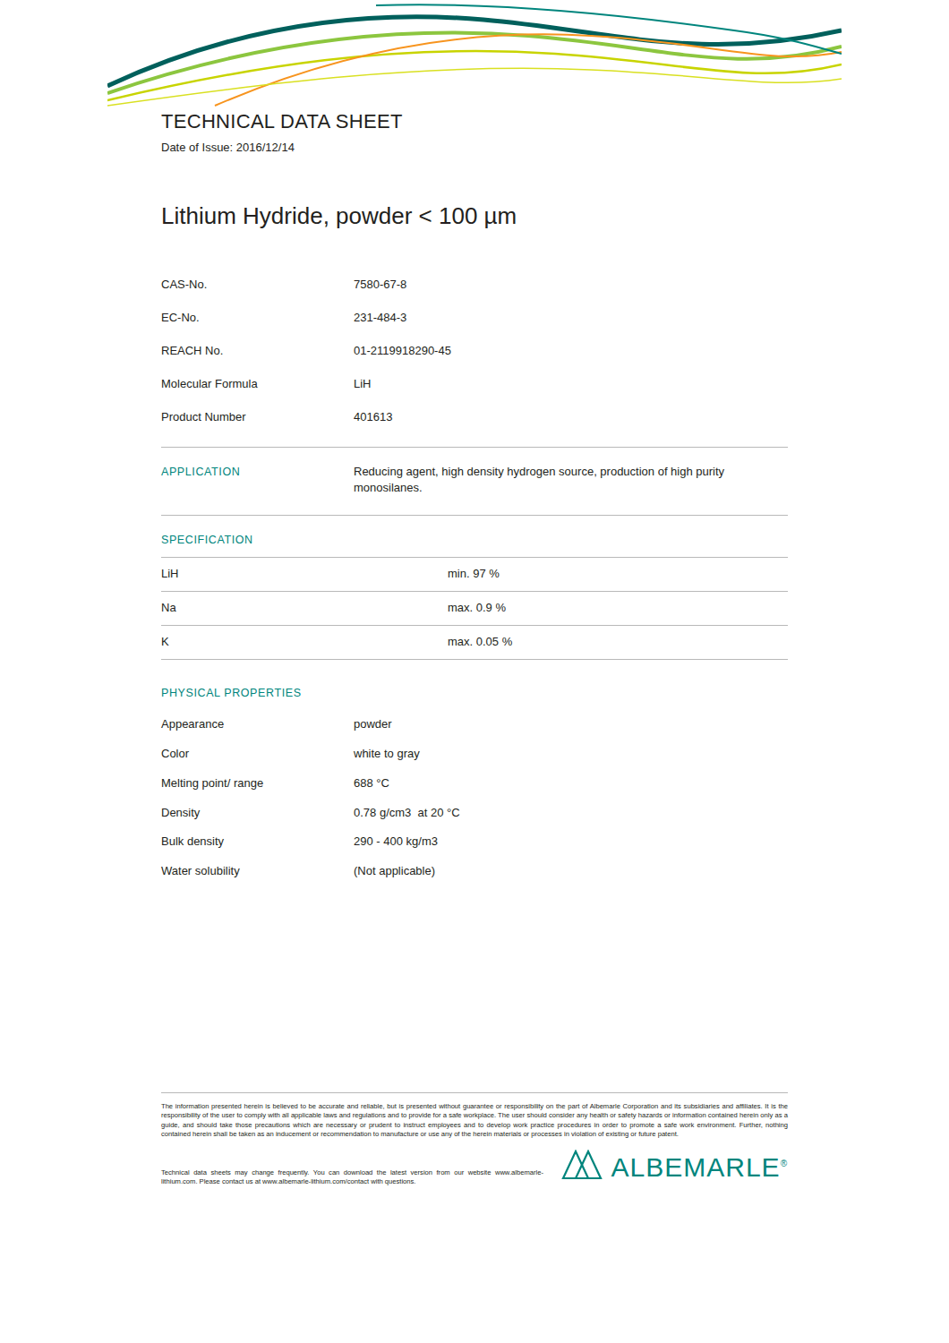TECHNICAL DATA SHEET
Date of Issue: 2016/12/14
Lithium Hydride, powder < 100 µm
| CAS-No. | 7580-67-8 |
| EC-No. | 231-484-3 |
| REACH No. | 01-2119918290-45 |
| Molecular Formula | LiH |
| Product Number | 401613 |
| APPLICATION | Reducing agent, high density hydrogen source, production of high purity monosilanes. |
SPECIFICATION
| LiH | min. 97 % |
| Na | max. 0.9 % |
| K | max. 0.05 % |
PHYSICAL PROPERTIES
| Appearance | powder |
| Color | white to gray |
| Melting point/ range | 688 °C |
| Density | 0.78 g/cm3 at 20 °C |
| Bulk density | 290 - 400 kg/m3 |
| Water solubility | (Not applicable) |
The information presented herein is believed to be accurate and reliable, but is presented without guarantee or responsibility on the part of Albemarle Corporation and its subsidiaries and affiliates. It is the responsibility of the user to comply with all applicable laws and regulations and to provide for a safe workplace. The user should consider any health or safety hazards or information contained herein only as a guide, and should take those precautions which are necessary or prudent to instruct employees and to develop work practice procedures in order to promote a safe work environment. Further, nothing contained herein shall be taken as an inducement or recommendation to manufacture or use any of the herein materials or processes in violation of existing or future patent.
Technical data sheets may change frequently. You can download the latest version from our website www.albemarle-lithium.com. Please contact us at www.albemarle-lithium.com/contact with questions.
ALBEMARLE®